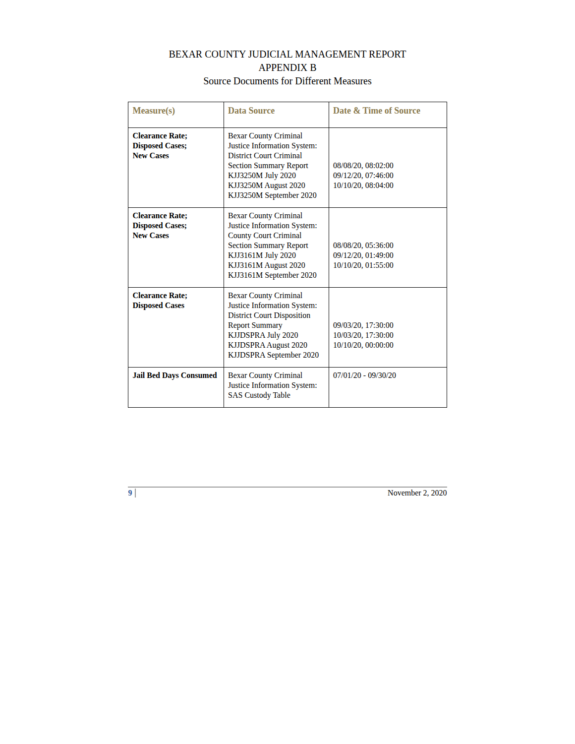BEXAR COUNTY JUDICIAL MANAGEMENT REPORT
APPENDIX B
Source Documents for Different Measures
| Measure(s) | Data Source | Date & Time of Source |
| --- | --- | --- |
| Clearance Rate; Disposed Cases; New Cases | Bexar County Criminal Justice Information System: District Court Criminal Section Summary Report KJJ3250M July 2020 KJJ3250M August 2020 KJJ3250M September 2020 | 08/08/20, 08:02:00 09/12/20, 07:46:00 10/10/20, 08:04:00 |
| Clearance Rate; Disposed Cases; New Cases | Bexar County Criminal Justice Information System: County Court Criminal Section Summary Report KJJ3161M July 2020 KJJ3161M August 2020 KJJ3161M September 2020 | 08/08/20, 05:36:00 09/12/20, 01:49:00 10/10/20, 01:55:00 |
| Clearance Rate; Disposed Cases | Bexar County Criminal Justice Information System: District Court Disposition Report Summary KJJDSPRA July 2020 KJJDSPRA August 2020 KJJDSPRA September 2020 | 09/03/20, 17:30:00 10/03/20, 17:30:00 10/10/20, 00:00:00 |
| Jail Bed Days Consumed | Bexar County Criminal Justice Information System: SAS Custody Table | 07/01/20 - 09/30/20 |
9 November 2, 2020